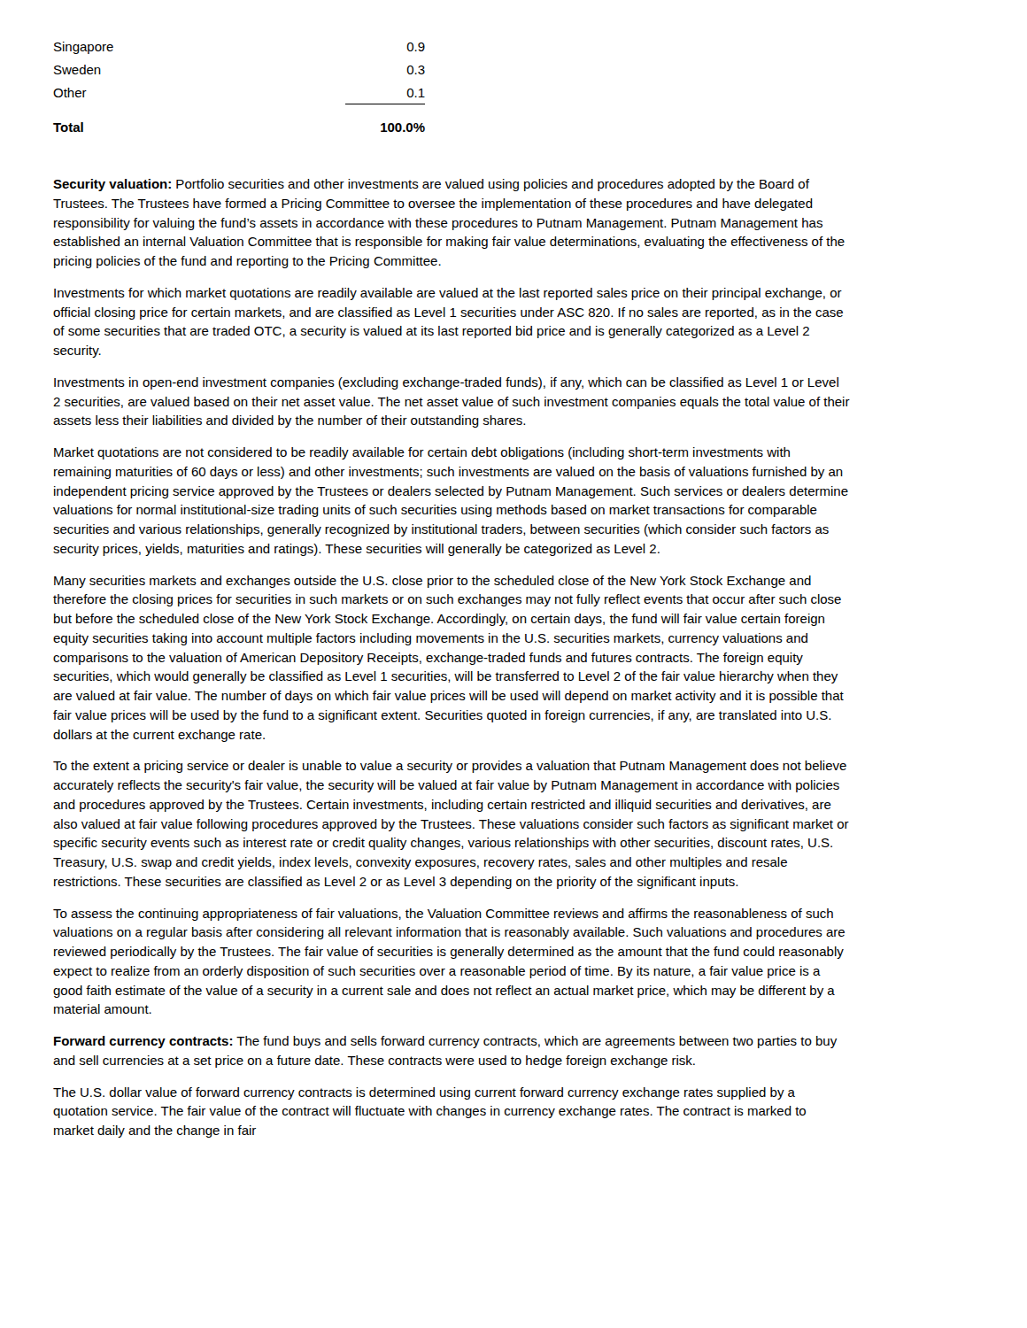| Singapore | 0.9 |
| Sweden | 0.3 |
| Other | 0.1 |
| Total | 100.0% |
Security valuation: Portfolio securities and other investments are valued using policies and procedures adopted by the Board of Trustees. The Trustees have formed a Pricing Committee to oversee the implementation of these procedures and have delegated responsibility for valuing the fund’s assets in accordance with these procedures to Putnam Management. Putnam Management has established an internal Valuation Committee that is responsible for making fair value determinations, evaluating the effectiveness of the pricing policies of the fund and reporting to the Pricing Committee.
Investments for which market quotations are readily available are valued at the last reported sales price on their principal exchange, or official closing price for certain markets, and are classified as Level 1 securities under ASC 820. If no sales are reported, as in the case of some securities that are traded OTC, a security is valued at its last reported bid price and is generally categorized as a Level 2 security.
Investments in open-end investment companies (excluding exchange-traded funds), if any, which can be classified as Level 1 or Level 2 securities, are valued based on their net asset value. The net asset value of such investment companies equals the total value of their assets less their liabilities and divided by the number of their outstanding shares.
Market quotations are not considered to be readily available for certain debt obligations (including short-term investments with remaining maturities of 60 days or less) and other investments; such investments are valued on the basis of valuations furnished by an independent pricing service approved by the Trustees or dealers selected by Putnam Management. Such services or dealers determine valuations for normal institutional-size trading units of such securities using methods based on market transactions for comparable securities and various relationships, generally recognized by institutional traders, between securities (which consider such factors as security prices, yields, maturities and ratings). These securities will generally be categorized as Level 2.
Many securities markets and exchanges outside the U.S. close prior to the scheduled close of the New York Stock Exchange and therefore the closing prices for securities in such markets or on such exchanges may not fully reflect events that occur after such close but before the scheduled close of the New York Stock Exchange. Accordingly, on certain days, the fund will fair value certain foreign equity securities taking into account multiple factors including movements in the U.S. securities markets, currency valuations and comparisons to the valuation of American Depository Receipts, exchange-traded funds and futures contracts. The foreign equity securities, which would generally be classified as Level 1 securities, will be transferred to Level 2 of the fair value hierarchy when they are valued at fair value. The number of days on which fair value prices will be used will depend on market activity and it is possible that fair value prices will be used by the fund to a significant extent. Securities quoted in foreign currencies, if any, are translated into U.S. dollars at the current exchange rate.
To the extent a pricing service or dealer is unable to value a security or provides a valuation that Putnam Management does not believe accurately reflects the security's fair value, the security will be valued at fair value by Putnam Management in accordance with policies and procedures approved by the Trustees. Certain investments, including certain restricted and illiquid securities and derivatives, are also valued at fair value following procedures approved by the Trustees. These valuations consider such factors as significant market or specific security events such as interest rate or credit quality changes, various relationships with other securities, discount rates, U.S. Treasury, U.S. swap and credit yields, index levels, convexity exposures, recovery rates, sales and other multiples and resale restrictions. These securities are classified as Level 2 or as Level 3 depending on the priority of the significant inputs.
To assess the continuing appropriateness of fair valuations, the Valuation Committee reviews and affirms the reasonableness of such valuations on a regular basis after considering all relevant information that is reasonably available. Such valuations and procedures are reviewed periodically by the Trustees. The fair value of securities is generally determined as the amount that the fund could reasonably expect to realize from an orderly disposition of such securities over a reasonable period of time. By its nature, a fair value price is a good faith estimate of the value of a security in a current sale and does not reflect an actual market price, which may be different by a material amount.
Forward currency contracts: The fund buys and sells forward currency contracts, which are agreements between two parties to buy and sell currencies at a set price on a future date. These contracts were used to hedge foreign exchange risk.
The U.S. dollar value of forward currency contracts is determined using current forward currency exchange rates supplied by a quotation service. The fair value of the contract will fluctuate with changes in currency exchange rates. The contract is marked to market daily and the change in fair